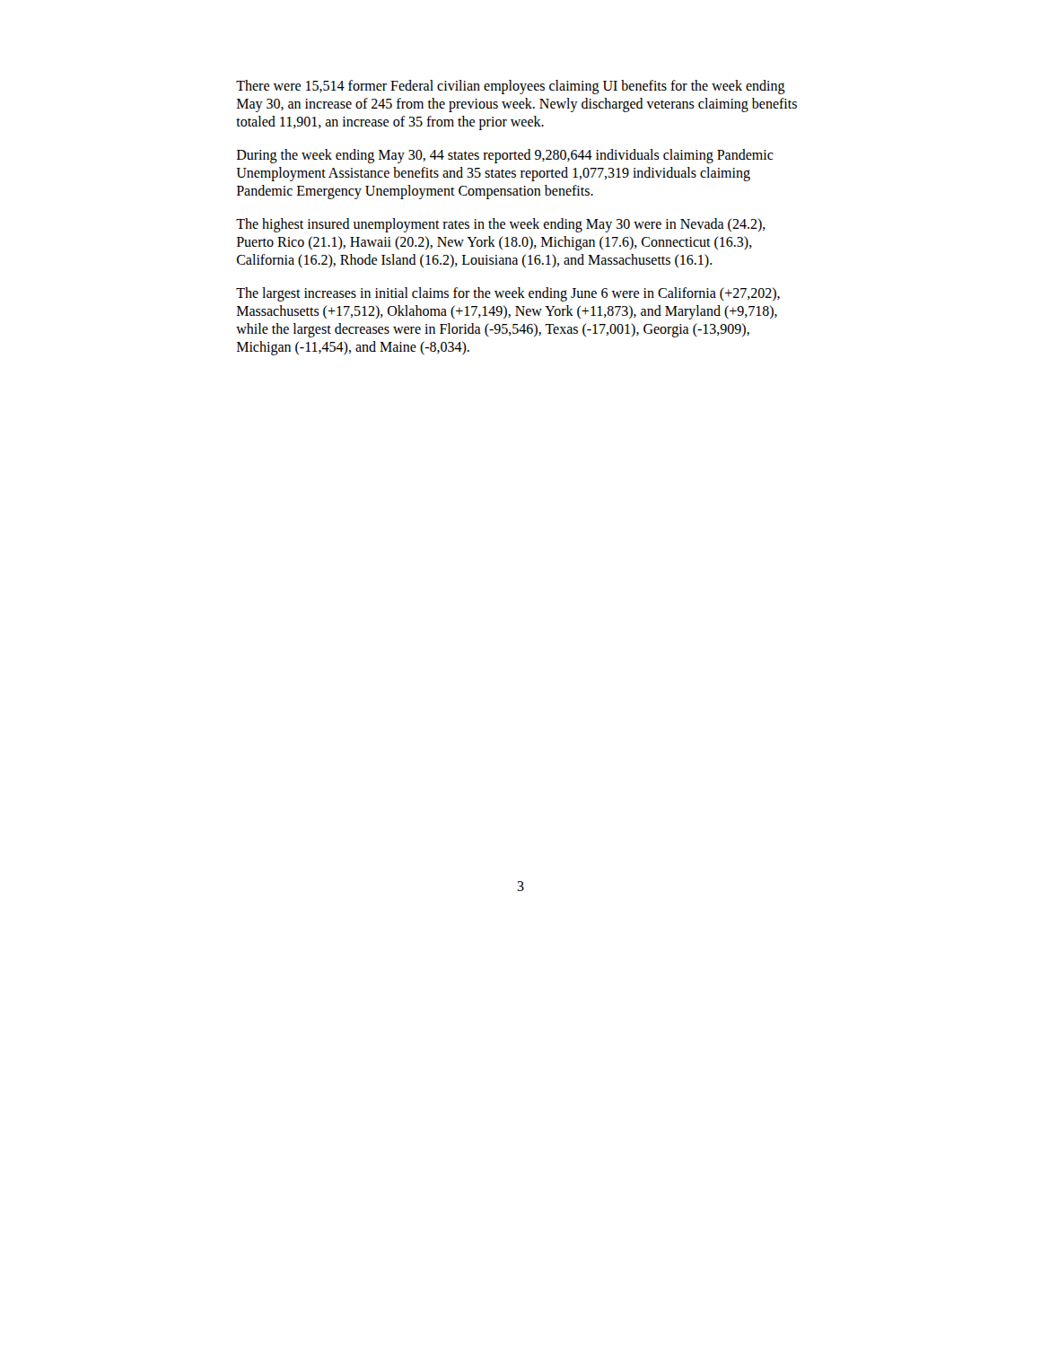There were 15,514 former Federal civilian employees claiming UI benefits for the week ending May 30, an increase of 245 from the previous week. Newly discharged veterans claiming benefits totaled 11,901, an increase of 35 from the prior week.
During the week ending May 30, 44 states reported 9,280,644 individuals claiming Pandemic Unemployment Assistance benefits and 35 states reported 1,077,319 individuals claiming Pandemic Emergency Unemployment Compensation benefits.
The highest insured unemployment rates in the week ending May 30 were in Nevada (24.2), Puerto Rico (21.1), Hawaii (20.2), New York (18.0), Michigan (17.6), Connecticut (16.3), California (16.2), Rhode Island (16.2), Louisiana (16.1), and Massachusetts (16.1).
The largest increases in initial claims for the week ending June 6 were in California (+27,202), Massachusetts (+17,512), Oklahoma (+17,149), New York (+11,873), and Maryland (+9,718), while the largest decreases were in Florida (-95,546), Texas (-17,001), Georgia (-13,909), Michigan (-11,454), and Maine (-8,034).
3